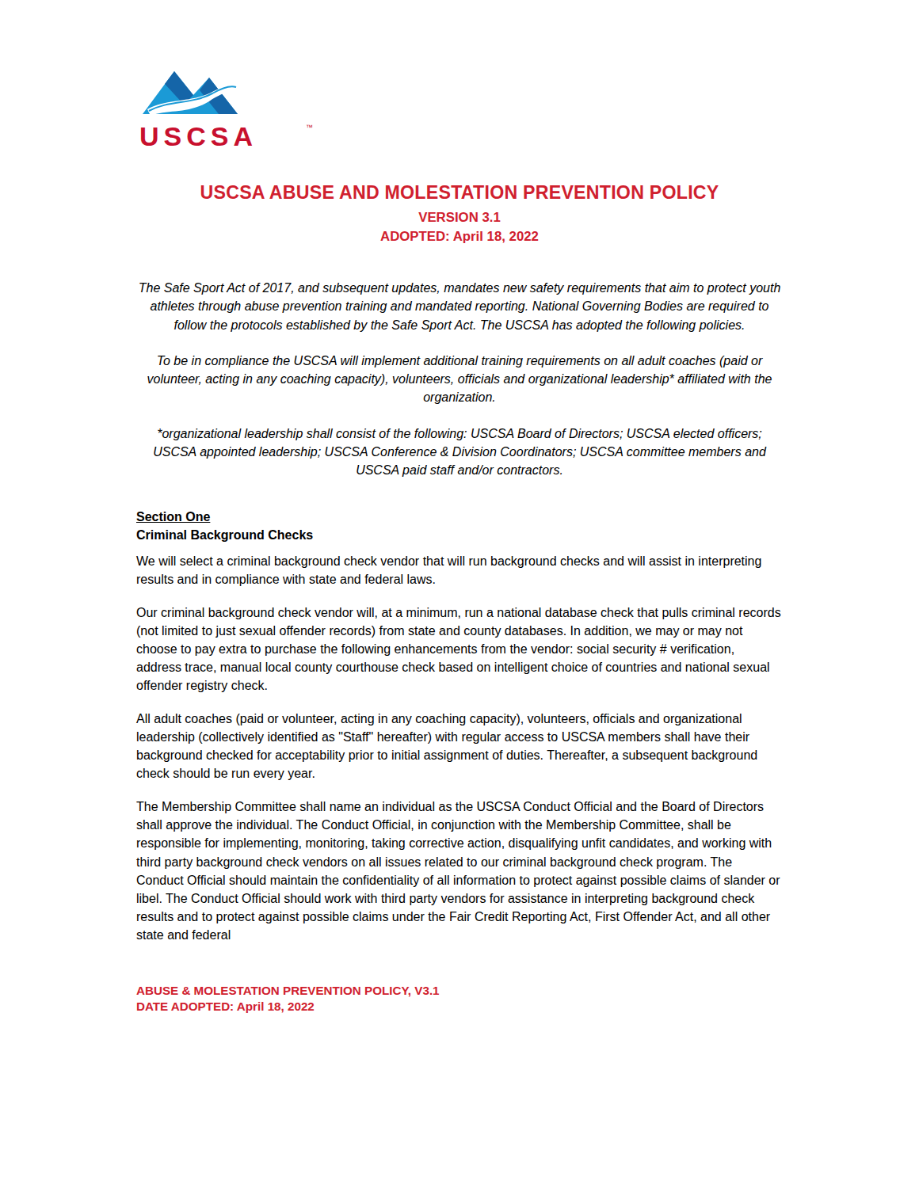USCSA ™
USCSA ABUSE AND MOLESTATION PREVENTION POLICY
VERSION 3.1
ADOPTED: April 18, 2022
The Safe Sport Act of 2017, and subsequent updates, mandates new safety requirements that aim to protect youth athletes through abuse prevention training and mandated reporting. National Governing Bodies are required to follow the protocols established by the Safe Sport Act. The USCSA has adopted the following policies.
To be in compliance the USCSA will implement additional training requirements on all adult coaches (paid or volunteer, acting in any coaching capacity), volunteers, officials and organizational leadership* affiliated with the organization.
*organizational leadership shall consist of the following: USCSA Board of Directors; USCSA elected officers; USCSA appointed leadership; USCSA Conference & Division Coordinators; USCSA committee members and USCSA paid staff and/or contractors.
Section One
Criminal Background Checks
We will select a criminal background check vendor that will run background checks and will assist in interpreting results and in compliance with state and federal laws.
Our criminal background check vendor will, at a minimum, run a national database check that pulls criminal records (not limited to just sexual offender records) from state and county databases. In addition, we may or may not choose to pay extra to purchase the following enhancements from the vendor: social security # verification, address trace, manual local county courthouse check based on intelligent choice of countries and national sexual offender registry check.
All adult coaches (paid or volunteer, acting in any coaching capacity), volunteers, officials and organizational leadership (collectively identified as "Staff" hereafter) with regular access to USCSA members shall have their background checked for acceptability prior to initial assignment of duties. Thereafter, a subsequent background check should be run every year.
The Membership Committee shall name an individual as the USCSA Conduct Official and the Board of Directors shall approve the individual. The Conduct Official, in conjunction with the Membership Committee, shall be responsible for implementing, monitoring, taking corrective action, disqualifying unfit candidates, and working with third party background check vendors on all issues related to our criminal background check program. The Conduct Official should maintain the confidentiality of all information to protect against possible claims of slander or libel. The Conduct Official should work with third party vendors for assistance in interpreting background check results and to protect against possible claims under the Fair Credit Reporting Act, First Offender Act, and all other state and federal
ABUSE & MOLESTATION PREVENTION POLICY, V3.1
DATE ADOPTED: April 18, 2022